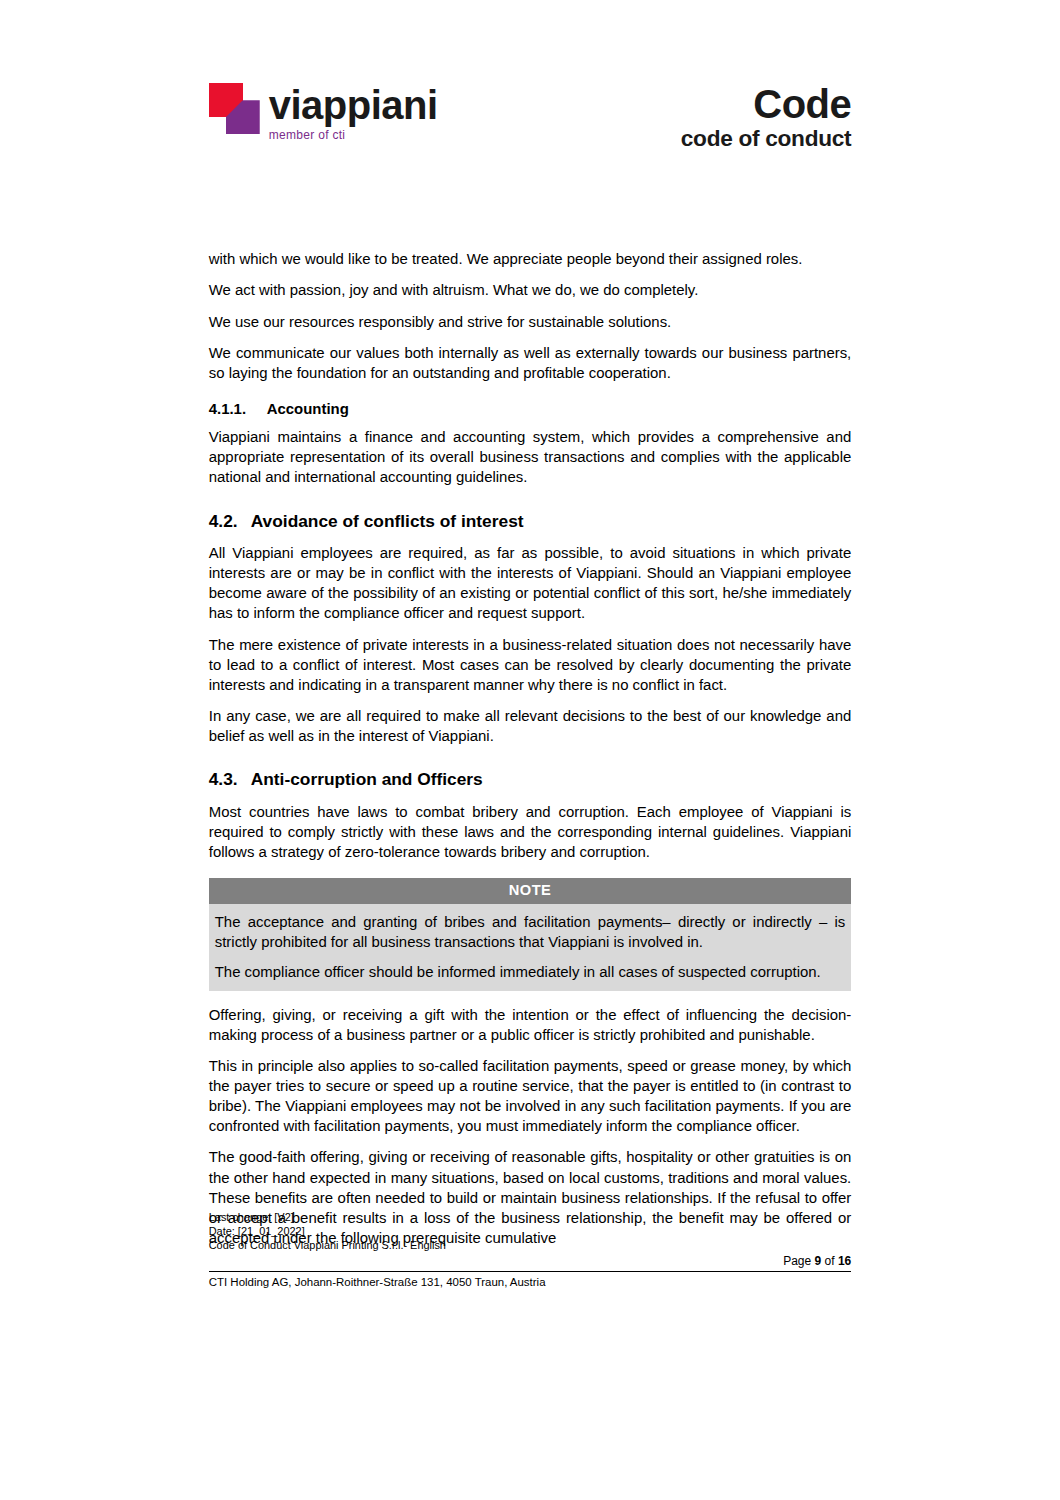viappiani
member of cti
Code
code of conduct
with which we would like to be treated. We appreciate people beyond their assigned roles.
We act with passion, joy and with altruism. What we do, we do completely.
We use our resources responsibly and strive for sustainable solutions.
We communicate our values both internally as well as externally towards our business partners, so laying the foundation for an outstanding and profitable cooperation.
4.1.1. Accounting
Viappiani maintains a finance and accounting system, which provides a comprehensive and appropriate representation of its overall business transactions and complies with the applicable national and international accounting guidelines.
4.2. Avoidance of conflicts of interest
All Viappiani employees are required, as far as possible, to avoid situations in which private interests are or may be in conflict with the interests of Viappiani. Should an Viappiani employee become aware of the possibility of an existing or potential conflict of this sort, he/she immediately has to inform the compliance officer and request support.
The mere existence of private interests in a business-related situation does not necessarily have to lead to a conflict of interest. Most cases can be resolved by clearly documenting the private interests and indicating in a transparent manner why there is no conflict in fact.
In any case, we are all required to make all relevant decisions to the best of our knowledge and belief as well as in the interest of Viappiani.
4.3. Anti-corruption and Officers
Most countries have laws to combat bribery and corruption. Each employee of Viappiani is required to comply strictly with these laws and the corresponding internal guidelines. Viappiani follows a strategy of zero-tolerance towards bribery and corruption.
NOTE
The acceptance and granting of bribes and facilitation payments– directly or indirectly – is strictly prohibited for all business transactions that Viappiani is involved in.
The compliance officer should be informed immediately in all cases of suspected corruption.
Offering, giving, or receiving a gift with the intention or the effect of influencing the decision-making process of a business partner or a public officer is strictly prohibited and punishable.
This in principle also applies to so-called facilitation payments, speed or grease money, by which the payer tries to secure or speed up a routine service, that the payer is entitled to (in contrast to bribe). The Viappiani employees may not be involved in any such facilitation payments. If you are confronted with facilitation payments, you must immediately inform the compliance officer.
The good-faith offering, giving or receiving of reasonable gifts, hospitality or other gratuities is on the other hand expected in many situations, based on local customs, traditions and moral values. These benefits are often needed to build or maintain business relationships. If the refusal to offer or accept a benefit results in a loss of the business relationship, the benefit may be offered or accepted under the following prerequisite cumulative
Last change: [V2]
Date: [21_01_2022]
Code of Conduct Viappiani Printing S.r.l.- English
Page 9 of 16
CTI Holding AG, Johann-Roithner-Straße 131, 4050 Traun, Austria